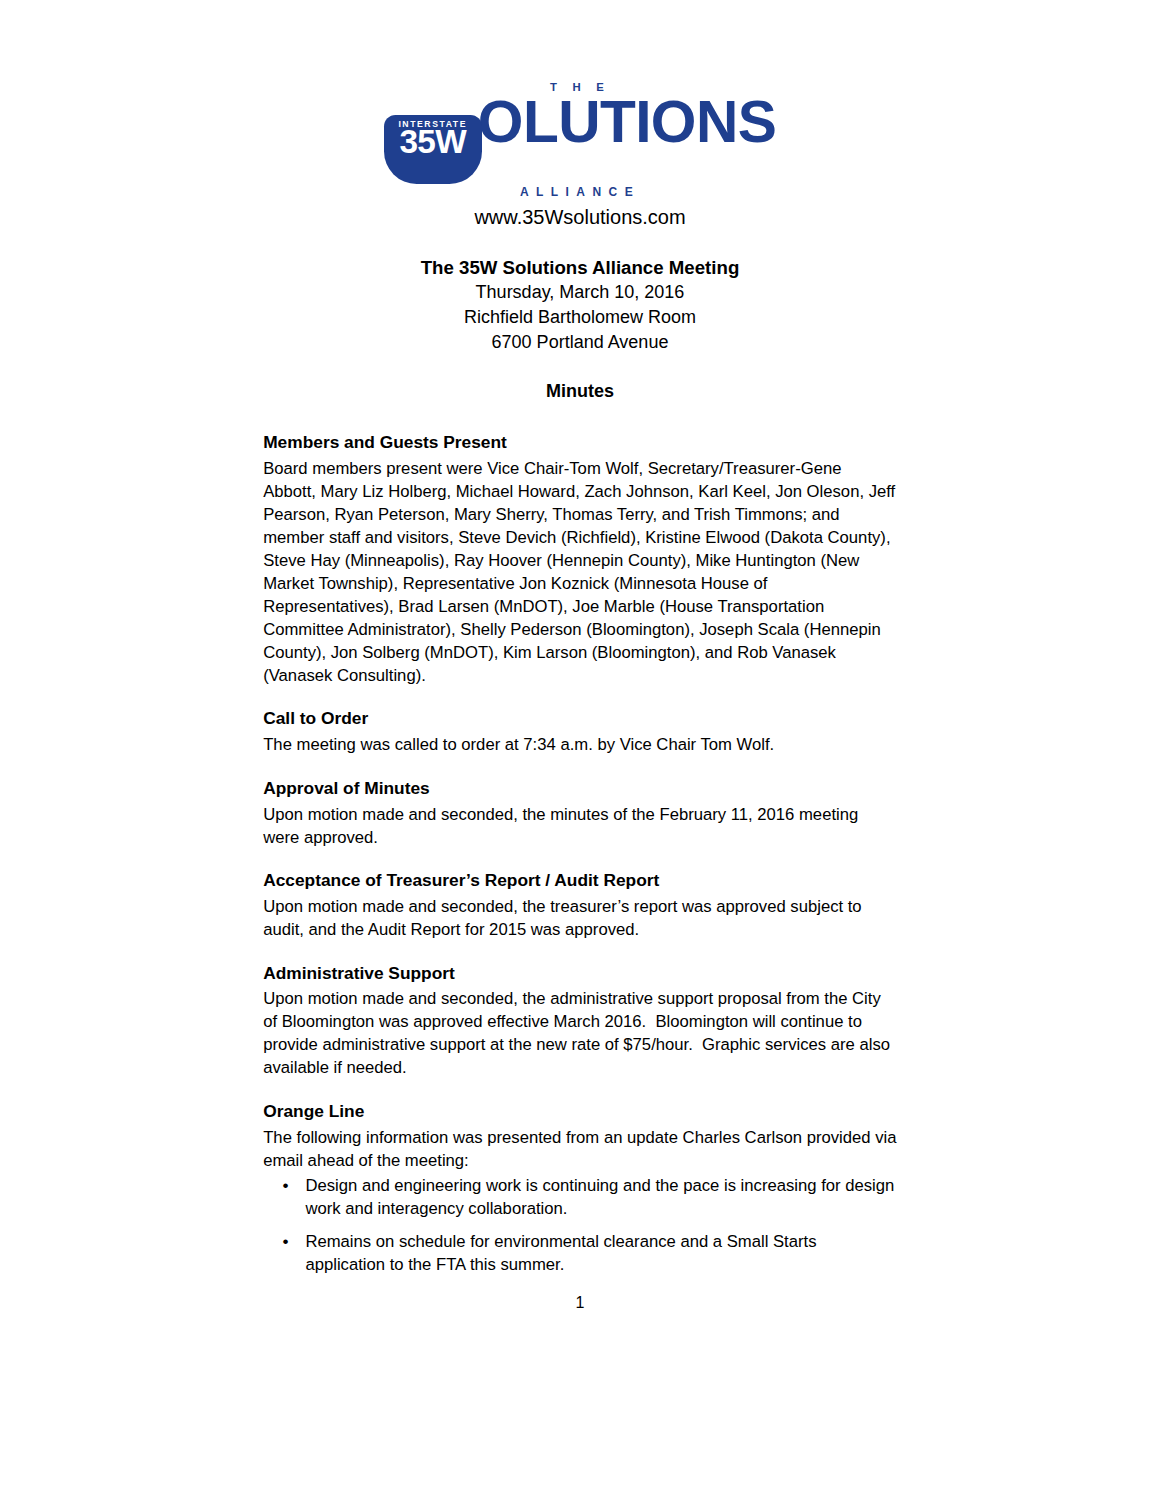T H E
INTERSTATE 35W OLUTIONS
ALLIANCE
www.35Wsolutions.com
The 35W Solutions Alliance Meeting
Thursday, March 10, 2016
Richfield Bartholomew Room
6700 Portland Avenue
Minutes
Members and Guests Present
Board members present were Vice Chair-Tom Wolf, Secretary/Treasurer-Gene Abbott, Mary Liz Holberg, Michael Howard, Zach Johnson, Karl Keel, Jon Oleson, Jeff Pearson, Ryan Peterson, Mary Sherry, Thomas Terry, and Trish Timmons; and member staff and visitors, Steve Devich (Richfield), Kristine Elwood (Dakota County), Steve Hay (Minneapolis), Ray Hoover (Hennepin County), Mike Huntington (New Market Township), Representative Jon Koznick (Minnesota House of Representatives), Brad Larsen (MnDOT), Joe Marble (House Transportation Committee Administrator), Shelly Pederson (Bloomington), Joseph Scala (Hennepin County), Jon Solberg (MnDOT), Kim Larson (Bloomington), and Rob Vanasek (Vanasek Consulting).
Call to Order
The meeting was called to order at 7:34 a.m. by Vice Chair Tom Wolf.
Approval of Minutes
Upon motion made and seconded, the minutes of the February 11, 2016 meeting were approved.
Acceptance of Treasurer’s Report / Audit Report
Upon motion made and seconded, the treasurer’s report was approved subject to audit, and the Audit Report for 2015 was approved.
Administrative Support
Upon motion made and seconded, the administrative support proposal from the City of Bloomington was approved effective March 2016. Bloomington will continue to provide administrative support at the new rate of $75/hour. Graphic services are also available if needed.
Orange Line
The following information was presented from an update Charles Carlson provided via email ahead of the meeting:
Design and engineering work is continuing and the pace is increasing for design work and interagency collaboration.
Remains on schedule for environmental clearance and a Small Starts application to the FTA this summer.
1